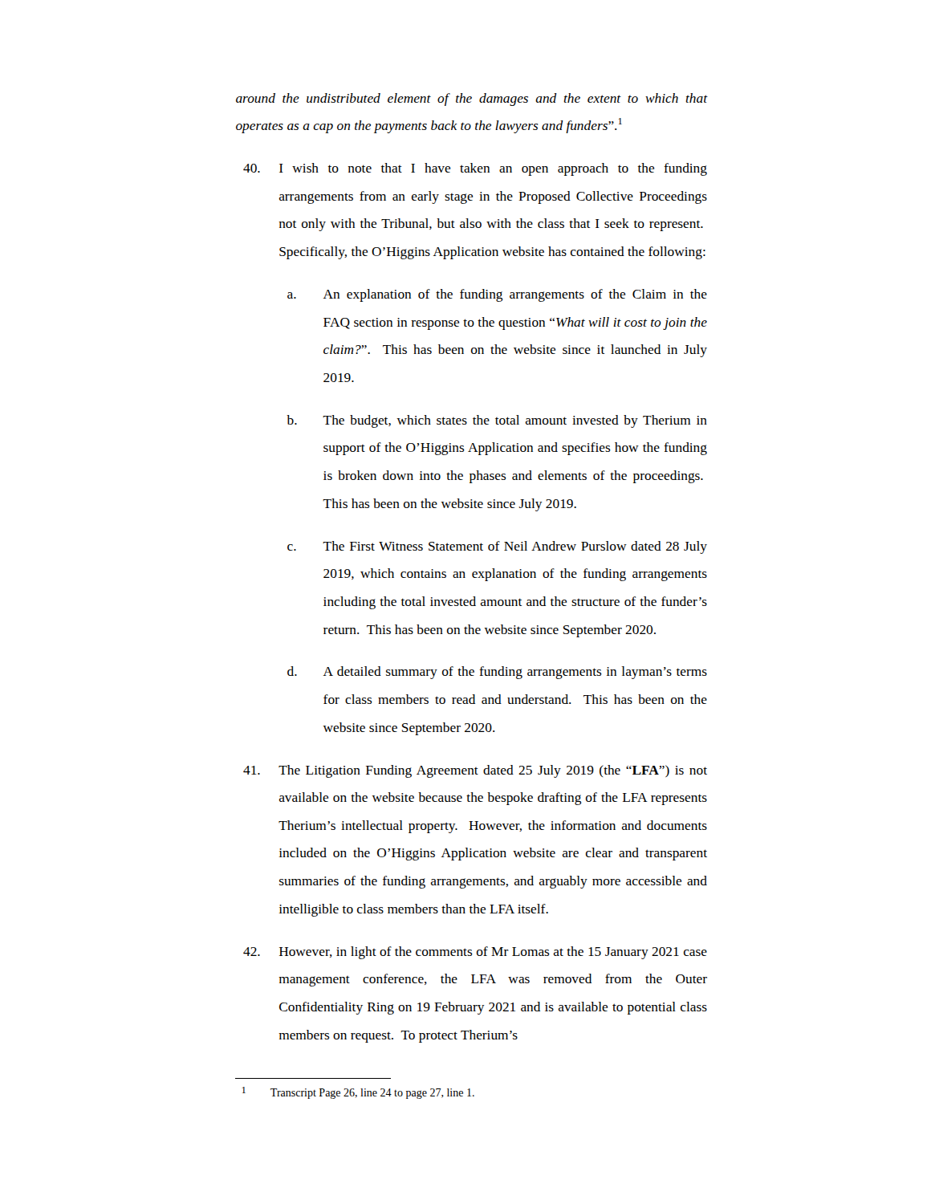around the undistributed element of the damages and the extent to which that operates as a cap on the payments back to the lawyers and funders”.1
40. I wish to note that I have taken an open approach to the funding arrangements from an early stage in the Proposed Collective Proceedings not only with the Tribunal, but also with the class that I seek to represent. Specifically, the O’Higgins Application website has contained the following:
a. An explanation of the funding arrangements of the Claim in the FAQ section in response to the question “What will it cost to join the claim?”. This has been on the website since it launched in July 2019.
b. The budget, which states the total amount invested by Therium in support of the O’Higgins Application and specifies how the funding is broken down into the phases and elements of the proceedings. This has been on the website since July 2019.
c. The First Witness Statement of Neil Andrew Purslow dated 28 July 2019, which contains an explanation of the funding arrangements including the total invested amount and the structure of the funder’s return. This has been on the website since September 2020.
d. A detailed summary of the funding arrangements in layman’s terms for class members to read and understand. This has been on the website since September 2020.
41. The Litigation Funding Agreement dated 25 July 2019 (the “LFA”) is not available on the website because the bespoke drafting of the LFA represents Therium’s intellectual property. However, the information and documents included on the O’Higgins Application website are clear and transparent summaries of the funding arrangements, and arguably more accessible and intelligible to class members than the LFA itself.
42. However, in light of the comments of Mr Lomas at the 15 January 2021 case management conference, the LFA was removed from the Outer Confidentiality Ring on 19 February 2021 and is available to potential class members on request. To protect Therium’s
1 Transcript Page 26, line 24 to page 27, line 1.